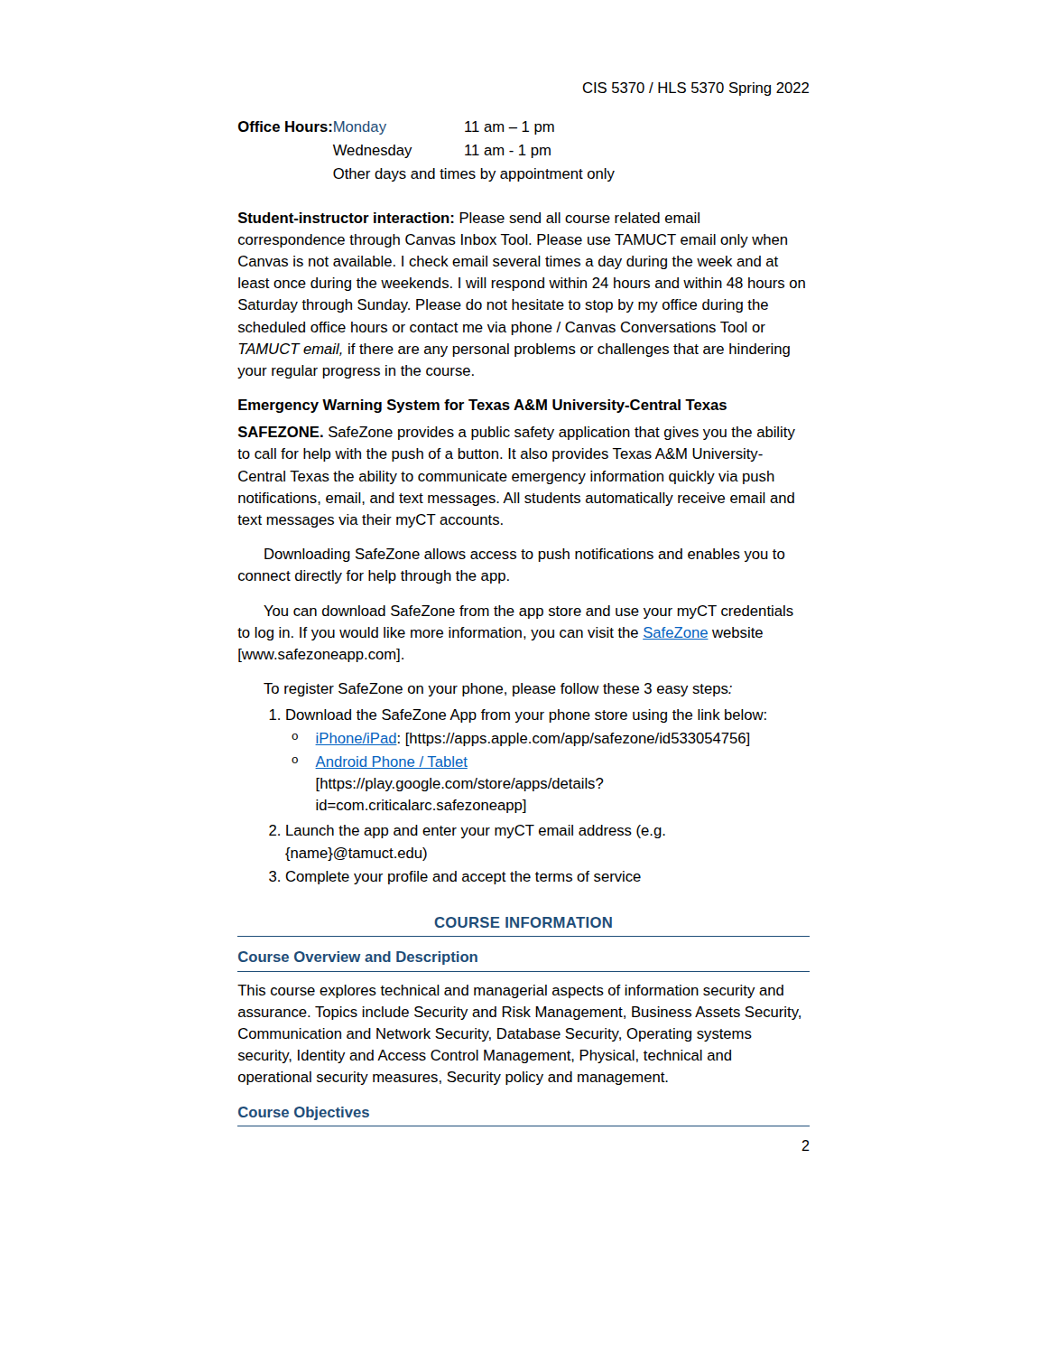CIS 5370 / HLS 5370 Spring 2022
| Office Hours: | Monday | 11 am – 1 pm |
| | Wednesday | 11 am - 1 pm |
| | Other days and times by appointment only |
Student-instructor interaction: Please send all course related email correspondence through Canvas Inbox Tool. Please use TAMUCT email only when Canvas is not available. I check email several times a day during the week and at least once during the weekends. I will respond within 24 hours and within 48 hours on Saturday through Sunday. Please do not hesitate to stop by my office during the scheduled office hours or contact me via phone / Canvas Conversations Tool or TAMUCT email, if there are any personal problems or challenges that are hindering your regular progress in the course.
Emergency Warning System for Texas A&M University-Central Texas
SAFEZONE. SafeZone provides a public safety application that gives you the ability to call for help with the push of a button. It also provides Texas A&M University-Central Texas the ability to communicate emergency information quickly via push notifications, email, and text messages. All students automatically receive email and text messages via their myCT accounts.
Downloading SafeZone allows access to push notifications and enables you to connect directly for help through the app.
You can download SafeZone from the app store and use your myCT credentials to log in. If you would like more information, you can visit the SafeZone website [www.safezoneapp.com].
To register SafeZone on your phone, please follow these 3 easy steps:
Download the SafeZone App from your phone store using the link below:
iPhone/iPad: [https://apps.apple.com/app/safezone/id533054756]
Android Phone / Tablet
[https://play.google.com/store/apps/details?id=com.criticalarc.safezoneapp]
Launch the app and enter your myCT email address (e.g. {name}@tamuct.edu)
Complete your profile and accept the terms of service
COURSE INFORMATION
Course Overview and Description
This course explores technical and managerial aspects of information security and assurance. Topics include Security and Risk Management, Business Assets Security, Communication and Network Security, Database Security, Operating systems security, Identity and Access Control Management, Physical, technical and operational security measures, Security policy and management.
Course Objectives
2